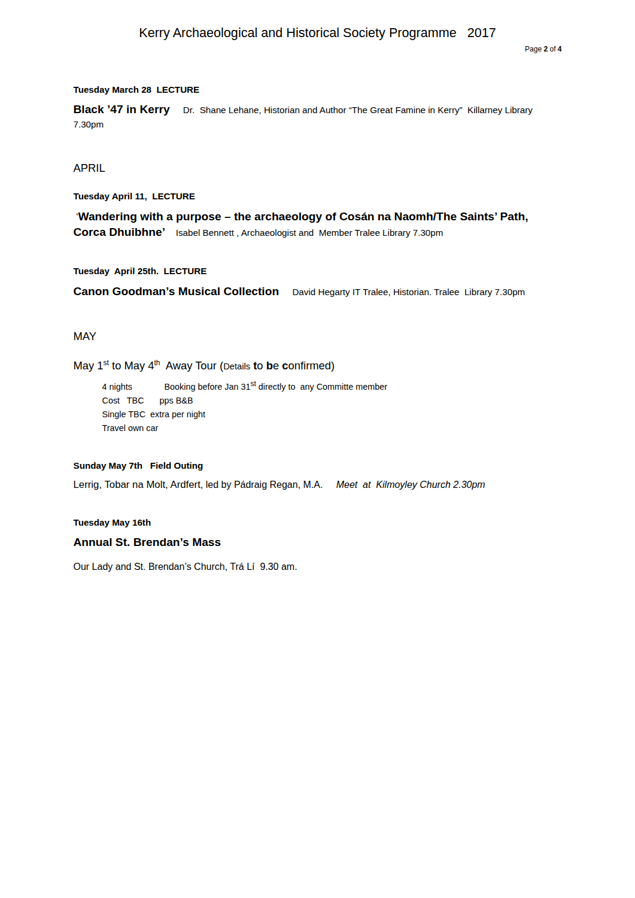Kerry Archaeological and Historical Society Programme 2017
Page 2 of 4
Tuesday March 28 LECTURE
Black ’47 in Kerry Dr. Shane Lehane, Historian and Author “The Great Famine in Kerry” Killarney Library 7.30pm
APRIL
Tuesday April 11, LECTURE
‘Wandering with a purpose – the archaeology of Cosán na Naomh/The Saints’ Path, Corca Dhuibhne’ Isabel Bennett , Archaeologist and Member Tralee Library 7.30pm
Tuesday April 25th. LECTURE
Canon Goodman’s Musical Collection David Hegarty IT Tralee, Historian. Tralee Library 7.30pm
MAY
May 1st to May 4th Away Tour (Details to be confirmed)
4 nights Booking before Jan 31st directly to any Committe member
Cost TBC pps B&B
Single TBC extra per night
Travel own car
Sunday May 7th Field Outing
Lerrig, Tobar na Molt, Ardfert, led by Pádraig Regan, M.A. Meet at Kilmoyley Church 2.30pm
Tuesday May 16th
Annual St. Brendan’s Mass
Our Lady and St. Brendan’s Church, Trá Lí 9.30 am.